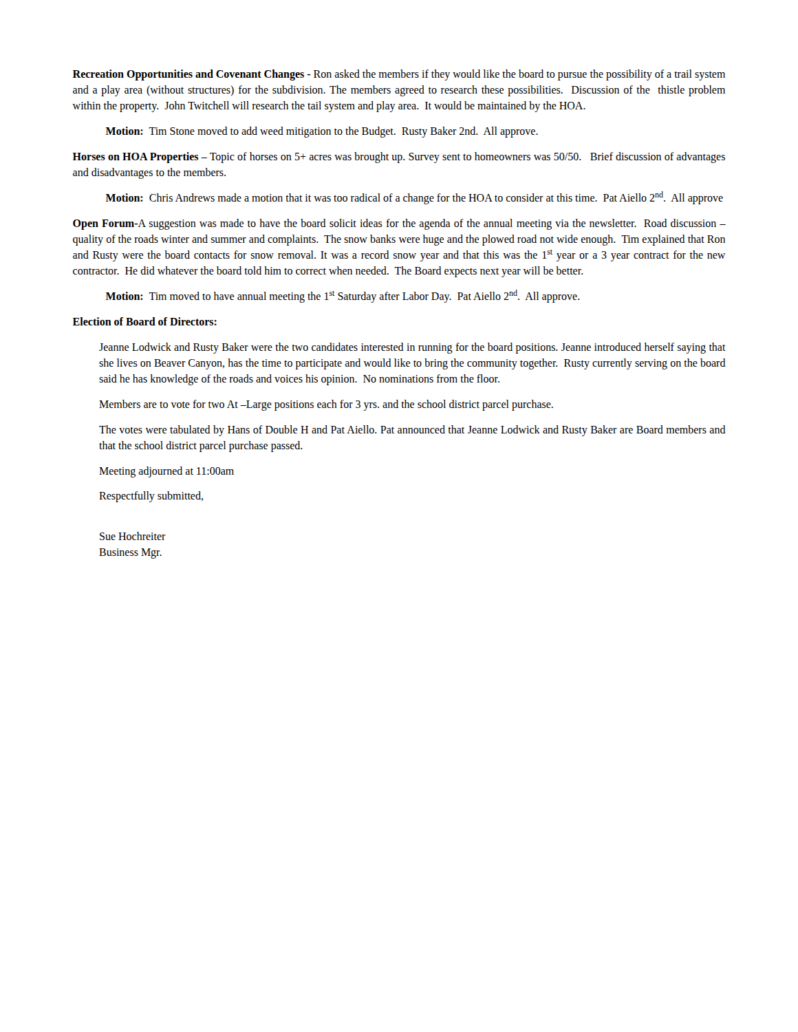Recreation Opportunities and Covenant Changes - Ron asked the members if they would like the board to pursue the possibility of a trail system and a play area (without structures) for the subdivision. The members agreed to research these possibilities. Discussion of the thistle problem within the property. John Twitchell will research the tail system and play area. It would be maintained by the HOA.
Motion: Tim Stone moved to add weed mitigation to the Budget. Rusty Baker 2nd. All approve.
Horses on HOA Properties – Topic of horses on 5+ acres was brought up. Survey sent to homeowners was 50/50. Brief discussion of advantages and disadvantages to the members.
Motion: Chris Andrews made a motion that it was too radical of a change for the HOA to consider at this time. Pat Aiello 2nd. All approve
Open Forum-A suggestion was made to have the board solicit ideas for the agenda of the annual meeting via the newsletter. Road discussion – quality of the roads winter and summer and complaints. The snow banks were huge and the plowed road not wide enough. Tim explained that Ron and Rusty were the board contacts for snow removal. It was a record snow year and that this was the 1st year or a 3 year contract for the new contractor. He did whatever the board told him to correct when needed. The Board expects next year will be better.
Motion: Tim moved to have annual meeting the 1st Saturday after Labor Day. Pat Aiello 2nd. All approve.
Election of Board of Directors:
Jeanne Lodwick and Rusty Baker were the two candidates interested in running for the board positions. Jeanne introduced herself saying that she lives on Beaver Canyon, has the time to participate and would like to bring the community together. Rusty currently serving on the board said he has knowledge of the roads and voices his opinion. No nominations from the floor.
Members are to vote for two At –Large positions each for 3 yrs. and the school district parcel purchase.
The votes were tabulated by Hans of Double H and Pat Aiello. Pat announced that Jeanne Lodwick and Rusty Baker are Board members and that the school district parcel purchase passed.
Meeting adjourned at 11:00am
Respectfully submitted,
Sue Hochreiter
Business Mgr.